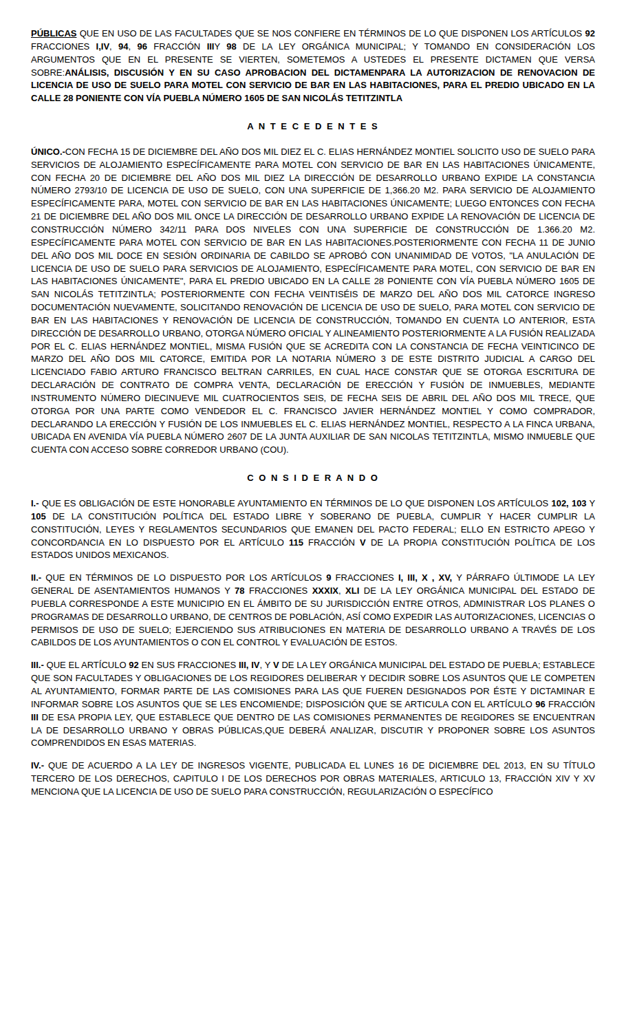PÚBLICAS QUE EN USO DE LAS FACULTADES QUE SE NOS CONFIERE EN TÉRMINOS DE LO QUE DISPONEN LOS ARTÍCULOS 92 FRACCIONES I,IV, 94, 96 FRACCIÓN IIIY 98 DE LA LEY ORGÁNICA MUNICIPAL; Y TOMANDO EN CONSIDERACIÓN LOS ARGUMENTOS QUE EN EL PRESENTE SE VIERTEN, SOMETEMOS A USTEDES EL PRESENTE DICTAMEN QUE VERSA SOBRE:ANÁLISIS, DISCUSIÓN Y EN SU CASO APROBACION DEL DICTAMENPARA LA AUTORIZACION DE RENOVACION DE LICENCIA DE USO DE SUELO PARA MOTEL CON SERVICIO DE BAR EN LAS HABITACIONES, PARA EL PREDIO UBICADO EN LA CALLE 28 PONIENTE CON VÍA PUEBLA NÚMERO 1605 DE SAN NICOLÁS TETITZINTLA
A N T E C E D E N T E S
ÚNICO.-CON FECHA 15 DE DICIEMBRE DEL AÑO DOS MIL DIEZ EL C. ELIAS HERNÁNDEZ MONTIEL SOLICITO USO DE SUELO PARA SERVICIOS DE ALOJAMIENTO ESPECÍFICAMENTE PARA MOTEL CON SERVICIO DE BAR EN LAS HABITACIONES ÚNICAMENTE, CON FECHA 20 DE DICIEMBRE DEL AÑO DOS MIL DIEZ LA DIRECCIÓN DE DESARROLLO URBANO EXPIDE LA CONSTANCIA NÚMERO 2793/10 DE LICENCIA DE USO DE SUELO, CON UNA SUPERFICIE DE 1,366.20 M2. PARA SERVICIO DE ALOJAMIENTO ESPECÍFICAMENTE PARA, MOTEL CON SERVICIO DE BAR EN LAS HABITACIONES ÚNICAMENTE; LUEGO ENTONCES CON FECHA 21 DE DICIEMBRE DEL AÑO DOS MIL ONCE LA DIRECCIÓN DE DESARROLLO URBANO EXPIDE LA RENOVACIÓN DE LICENCIA DE CONSTRUCCIÓN NÚMERO 342/11 PARA DOS NIVELES CON UNA SUPERFICIE DE CONSTRUCCIÓN DE 1.366.20 M2. ESPECÍFICAMENTE PARA MOTEL CON SERVICIO DE BAR EN LAS HABITACIONES.POSTERIORMENTE CON FECHA 11 DE JUNIO DEL AÑO DOS MIL DOCE EN SESIÓN ORDINARIA DE CABILDO SE APROBÓ CON UNANIMIDAD DE VOTOS, "LA ANULACIÓN DE LICENCIA DE USO DE SUELO PARA SERVICIOS DE ALOJAMIENTO, ESPECÍFICAMENTE PARA MOTEL, CON SERVICIO DE BAR EN LAS HABITACIONES ÚNICAMENTE", PARA EL PREDIO UBICADO EN LA CALLE 28 PONIENTE CON VÍA PUEBLA NÚMERO 1605 DE SAN NICOLÁS TETITZINTLA; POSTERIORMENTE CON FECHA VEINTISÉIS DE MARZO DEL AÑO DOS MIL CATORCE INGRESO DOCUMENTACIÓN NUEVAMENTE, SOLICITANDO RENOVACIÓN DE LICENCIA DE USO DE SUELO, PARA MOTEL CON SERVICIO DE BAR EN LAS HABITACIONES Y RENOVACIÓN DE LICENCIA DE CONSTRUCCIÓN, TOMANDO EN CUENTA LO ANTERIOR, ESTA DIRECCIÓN DE DESARROLLO URBANO, OTORGA NÚMERO OFICIAL Y ALINEAMIENTO POSTERIORMENTE A LA FUSIÓN REALIZADA POR EL C. ELIAS HERNÁNDEZ MONTIEL, MISMA FUSIÓN QUE SE ACREDITA CON LA CONSTANCIA DE FECHA VEINTICINCO DE MARZO DEL AÑO DOS MIL CATORCE, EMITIDA POR LA NOTARIA NÚMERO 3 DE ESTE DISTRITO JUDICIAL A CARGO DEL LICENCIADO FABIO ARTURO FRANCISCO BELTRAN CARRILES, EN CUAL HACE CONSTAR QUE SE OTORGA ESCRITURA DE DECLARACIÓN DE CONTRATO DE COMPRA VENTA, DECLARACIÓN DE ERECCIÓN Y FUSIÓN DE INMUEBLES, MEDIANTE INSTRUMENTO NÚMERO DIECINUEVE MIL CUATROCIENTOS SEIS, DE FECHA SEIS DE ABRIL DEL AÑO DOS MIL TRECE, QUE OTORGA POR UNA PARTE COMO VENDEDOR EL C. FRANCISCO JAVIER HERNÁNDEZ MONTIEL Y COMO COMPRADOR, DECLARANDO LA ERECCIÓN Y FUSIÓN DE LOS INMUEBLES EL C. ELIAS HERNÁNDEZ MONTIEL, RESPECTO A LA FINCA URBANA, UBICADA EN AVENIDA VÍA PUEBLA NÚMERO 2607 DE LA JUNTA AUXILIAR DE SAN NICOLAS TETITZINTLA, MISMO INMUEBLE QUE CUENTA CON ACCESO SOBRE CORREDOR URBANO (COU).
C O N S I D E R A N D O
I.- QUE ES OBLIGACIÓN DE ESTE HONORABLE AYUNTAMIENTO EN TÉRMINOS DE LO QUE DISPONEN LOS ARTÍCULOS 102, 103 Y 105 DE LA CONSTITUCIÓN POLÍTICA DEL ESTADO LIBRE Y SOBERANO DE PUEBLA, CUMPLIR Y HACER CUMPLIR LA CONSTITUCIÓN, LEYES Y REGLAMENTOS SECUNDARIOS QUE EMANEN DEL PACTO FEDERAL; ELLO EN ESTRICTO APEGO Y CONCORDANCIA EN LO DISPUESTO POR EL ARTÍCULO 115 FRACCIÓN V DE LA PROPIA CONSTITUCIÓN POLÍTICA DE LOS ESTADOS UNIDOS MEXICANOS.
II.- QUE EN TÉRMINOS DE LO DISPUESTO POR LOS ARTÍCULOS 9 FRACCIONES I, III, X , XV, Y PÁRRAFO ÚLTIMODE LA LEY GENERAL DE ASENTAMIENTOS HUMANOS Y 78 FRACCIONES XXXIX, XLI DE LA LEY ORGÁNICA MUNICIPAL DEL ESTADO DE PUEBLA CORRESPONDE A ESTE MUNICIPIO EN EL ÁMBITO DE SU JURISDICCIÓN ENTRE OTROS, ADMINISTRAR LOS PLANES O PROGRAMAS DE DESARROLLO URBANO, DE CENTROS DE POBLACIÓN, ASÍ COMO EXPEDIR LAS AUTORIZACIONES, LICENCIAS O PERMISOS DE USO DE SUELO; EJERCIENDO SUS ATRIBUCIONES EN MATERIA DE DESARROLLO URBANO A TRAVÉS DE LOS CABILDOS DE LOS AYUNTAMIENTOS O CON EL CONTROL Y EVALUACIÓN DE ESTOS.
III.- QUE EL ARTÍCULO 92 EN SUS FRACCIONES III, IV, Y V DE LA LEY ORGÁNICA MUNICIPAL DEL ESTADO DE PUEBLA; ESTABLECE QUE SON FACULTADES Y OBLIGACIONES DE LOS REGIDORES DELIBERAR Y DECIDIR SOBRE LOS ASUNTOS QUE LE COMPETEN AL AYUNTAMIENTO, FORMAR PARTE DE LAS COMISIONES PARA LAS QUE FUEREN DESIGNADOS POR ÉSTE Y DICTAMINAR E INFORMAR SOBRE LOS ASUNTOS QUE SE LES ENCOMIENDE; DISPOSICIÓN QUE SE ARTICULA CON EL ARTÍCULO 96 FRACCIÓN III DE ESA PROPIA LEY, QUE ESTABLECE QUE DENTRO DE LAS COMISIONES PERMANENTES DE REGIDORES SE ENCUENTRAN LA DE DESARROLLO URBANO Y OBRAS PÚBLICAS,QUE DEBERÁ ANALIZAR, DISCUTIR Y PROPONER SOBRE LOS ASUNTOS COMPRENDIDOS EN ESAS MATERIAS.
IV.- QUE DE ACUERDO A LA LEY DE INGRESOS VIGENTE, PUBLICADA EL LUNES 16 DE DICIEMBRE DEL 2013, EN SU TÍTULO TERCERO DE LOS DERECHOS, CAPITULO I DE LOS DERECHOS POR OBRAS MATERIALES, ARTICULO 13, FRACCIÓN XIV Y XV MENCIONA QUE LA LICENCIA DE USO DE SUELO PARA CONSTRUCCIÓN, REGULARIZACIÓN O ESPECÍFICO